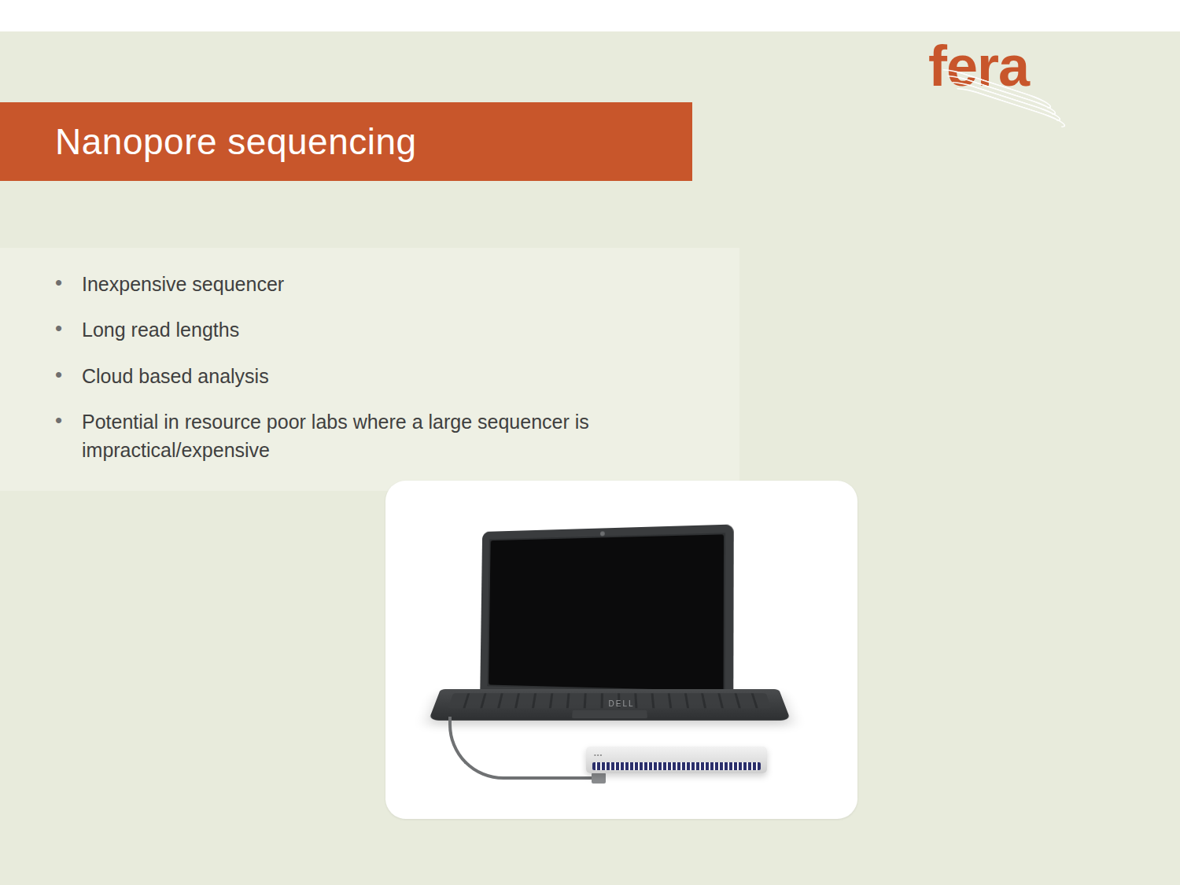fera
Nanopore sequencing
Inexpensive sequencer
Long read lengths
Cloud based analysis
Potential in resource poor labs where a large sequencer is impractical/expensive
DELL
•••